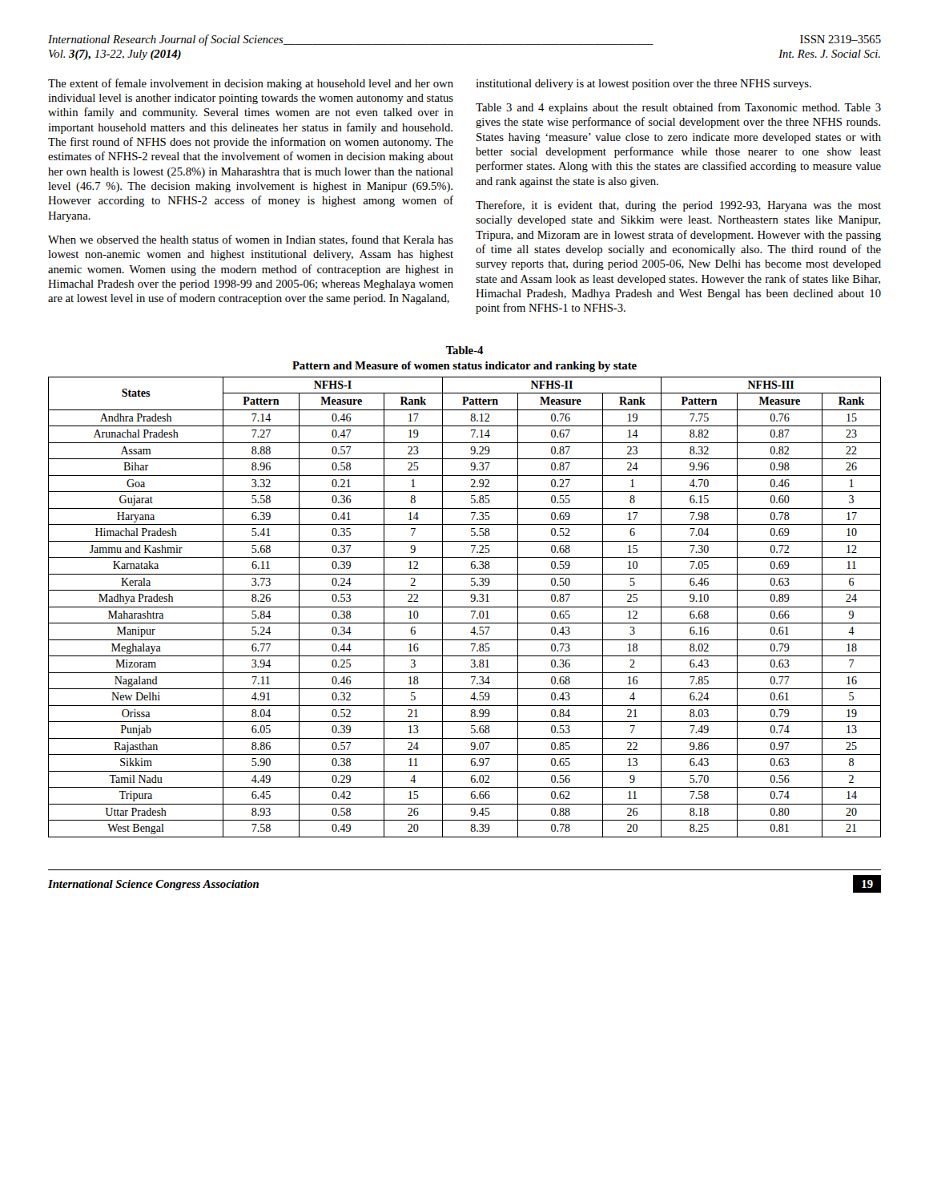International Research Journal of Social Sciences _______________________________________________________________ ISSN 2319–3565
Vol. 3(7), 13-22, July (2014) Int. Res. J. Social Sci.
The extent of female involvement in decision making at household level and her own individual level is another indicator pointing towards the women autonomy and status within family and community. Several times women are not even talked over in important household matters and this delineates her status in family and household. The first round of NFHS does not provide the information on women autonomy. The estimates of NFHS-2 reveal that the involvement of women in decision making about her own health is lowest (25.8%) in Maharashtra that is much lower than the national level (46.7 %). The decision making involvement is highest in Manipur (69.5%). However according to NFHS-2 access of money is highest among women of Haryana.
When we observed the health status of women in Indian states, found that Kerala has lowest non-anemic women and highest institutional delivery, Assam has highest anemic women. Women using the modern method of contraception are highest in Himachal Pradesh over the period 1998-99 and 2005-06; whereas Meghalaya women are at lowest level in use of modern contraception over the same period. In Nagaland,
institutional delivery is at lowest position over the three NFHS surveys.
Table 3 and 4 explains about the result obtained from Taxonomic method. Table 3 gives the state wise performance of social development over the three NFHS rounds. States having ‘measure’ value close to zero indicate more developed states or with better social development performance while those nearer to one show least performer states. Along with this the states are classified according to measure value and rank against the state is also given.
Therefore, it is evident that, during the period 1992-93, Haryana was the most socially developed state and Sikkim were least. Northeastern states like Manipur, Tripura, and Mizoram are in lowest strata of development. However with the passing of time all states develop socially and economically also. The third round of the survey reports that, during period 2005-06, New Delhi has become most developed state and Assam look as least developed states. However the rank of states like Bihar, Himachal Pradesh, Madhya Pradesh and West Bengal has been declined about 10 point from NFHS-1 to NFHS-3.
Table-4
Pattern and Measure of women status indicator and ranking by state
| States | NFHS-I | NFHS-II | NFHS-III |
| --- | --- | --- | --- |
| Pattern | Measure | Rank | Pattern | Measure | Rank | Pattern | Measure | Rank |
| Andhra Pradesh | 7.14 | 0.46 | 17 | 8.12 | 0.76 | 19 | 7.75 | 0.76 | 15 |
| Arunachal Pradesh | 7.27 | 0.47 | 19 | 7.14 | 0.67 | 14 | 8.82 | 0.87 | 23 |
| Assam | 8.88 | 0.57 | 23 | 9.29 | 0.87 | 23 | 8.32 | 0.82 | 22 |
| Bihar | 8.96 | 0.58 | 25 | 9.37 | 0.87 | 24 | 9.96 | 0.98 | 26 |
| Goa | 3.32 | 0.21 | 1 | 2.92 | 0.27 | 1 | 4.70 | 0.46 | 1 |
| Gujarat | 5.58 | 0.36 | 8 | 5.85 | 0.55 | 8 | 6.15 | 0.60 | 3 |
| Haryana | 6.39 | 0.41 | 14 | 7.35 | 0.69 | 17 | 7.98 | 0.78 | 17 |
| Himachal Pradesh | 5.41 | 0.35 | 7 | 5.58 | 0.52 | 6 | 7.04 | 0.69 | 10 |
| Jammu and Kashmir | 5.68 | 0.37 | 9 | 7.25 | 0.68 | 15 | 7.30 | 0.72 | 12 |
| Karnataka | 6.11 | 0.39 | 12 | 6.38 | 0.59 | 10 | 7.05 | 0.69 | 11 |
| Kerala | 3.73 | 0.24 | 2 | 5.39 | 0.50 | 5 | 6.46 | 0.63 | 6 |
| Madhya Pradesh | 8.26 | 0.53 | 22 | 9.31 | 0.87 | 25 | 9.10 | 0.89 | 24 |
| Maharashtra | 5.84 | 0.38 | 10 | 7.01 | 0.65 | 12 | 6.68 | 0.66 | 9 |
| Manipur | 5.24 | 0.34 | 6 | 4.57 | 0.43 | 3 | 6.16 | 0.61 | 4 |
| Meghalaya | 6.77 | 0.44 | 16 | 7.85 | 0.73 | 18 | 8.02 | 0.79 | 18 |
| Mizoram | 3.94 | 0.25 | 3 | 3.81 | 0.36 | 2 | 6.43 | 0.63 | 7 |
| Nagaland | 7.11 | 0.46 | 18 | 7.34 | 0.68 | 16 | 7.85 | 0.77 | 16 |
| New Delhi | 4.91 | 0.32 | 5 | 4.59 | 0.43 | 4 | 6.24 | 0.61 | 5 |
| Orissa | 8.04 | 0.52 | 21 | 8.99 | 0.84 | 21 | 8.03 | 0.79 | 19 |
| Punjab | 6.05 | 0.39 | 13 | 5.68 | 0.53 | 7 | 7.49 | 0.74 | 13 |
| Rajasthan | 8.86 | 0.57 | 24 | 9.07 | 0.85 | 22 | 9.86 | 0.97 | 25 |
| Sikkim | 5.90 | 0.38 | 11 | 6.97 | 0.65 | 13 | 6.43 | 0.63 | 8 |
| Tamil Nadu | 4.49 | 0.29 | 4 | 6.02 | 0.56 | 9 | 5.70 | 0.56 | 2 |
| Tripura | 6.45 | 0.42 | 15 | 6.66 | 0.62 | 11 | 7.58 | 0.74 | 14 |
| Uttar Pradesh | 8.93 | 0.58 | 26 | 9.45 | 0.88 | 26 | 8.18 | 0.80 | 20 |
| West Bengal | 7.58 | 0.49 | 20 | 8.39 | 0.78 | 20 | 8.25 | 0.81 | 21 |
International Science Congress Association 19